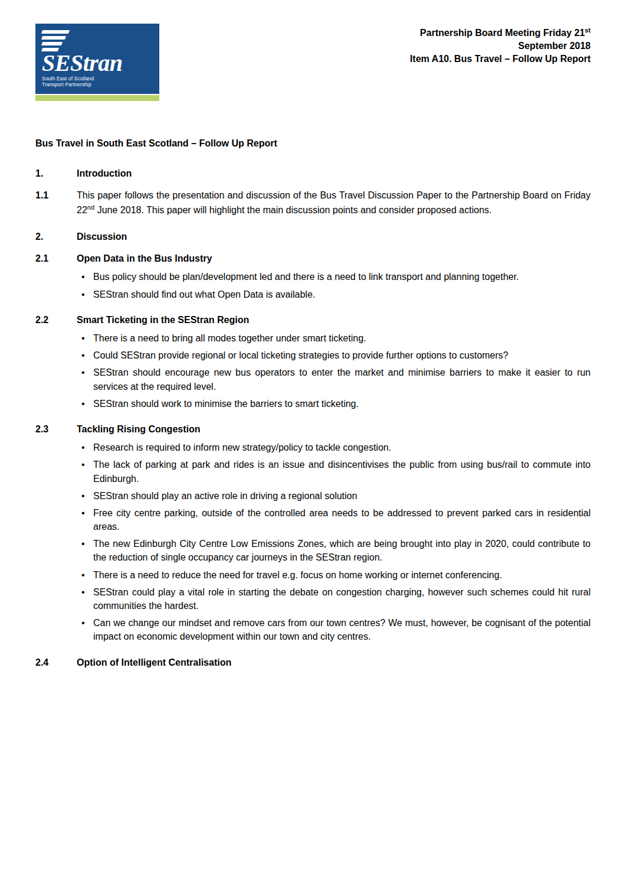SEStran
South East of Scotland
Transport Partnership
Partnership Board Meeting Friday 21st
September 2018
Item A10. Bus Travel – Follow Up Report
Bus Travel in South East Scotland – Follow Up Report
1.
Introduction
1.1
This paper follows the presentation and discussion of the Bus Travel Discussion Paper to the Partnership Board on Friday 22nd June 2018. This paper will highlight the main discussion points and consider proposed actions.
2.
Discussion
2.1
Open Data in the Bus Industry
Bus policy should be plan/development led and there is a need to link transport and planning together.
SEStran should find out what Open Data is available.
2.2
Smart Ticketing in the SEStran Region
There is a need to bring all modes together under smart ticketing.
Could SEStran provide regional or local ticketing strategies to provide further options to customers?
SEStran should encourage new bus operators to enter the market and minimise barriers to make it easier to run services at the required level.
SEStran should work to minimise the barriers to smart ticketing.
2.3
Tackling Rising Congestion
Research is required to inform new strategy/policy to tackle congestion.
The lack of parking at park and rides is an issue and disincentivises the public from using bus/rail to commute into Edinburgh.
SEStran should play an active role in driving a regional solution
Free city centre parking, outside of the controlled area needs to be addressed to prevent parked cars in residential areas.
The new Edinburgh City Centre Low Emissions Zones, which are being brought into play in 2020, could contribute to the reduction of single occupancy car journeys in the SEStran region.
There is a need to reduce the need for travel e.g. focus on home working or internet conferencing.
SEStran could play a vital role in starting the debate on congestion charging, however such schemes could hit rural communities the hardest.
Can we change our mindset and remove cars from our town centres? We must, however, be cognisant of the potential impact on economic development within our town and city centres.
2.4
Option of Intelligent Centralisation